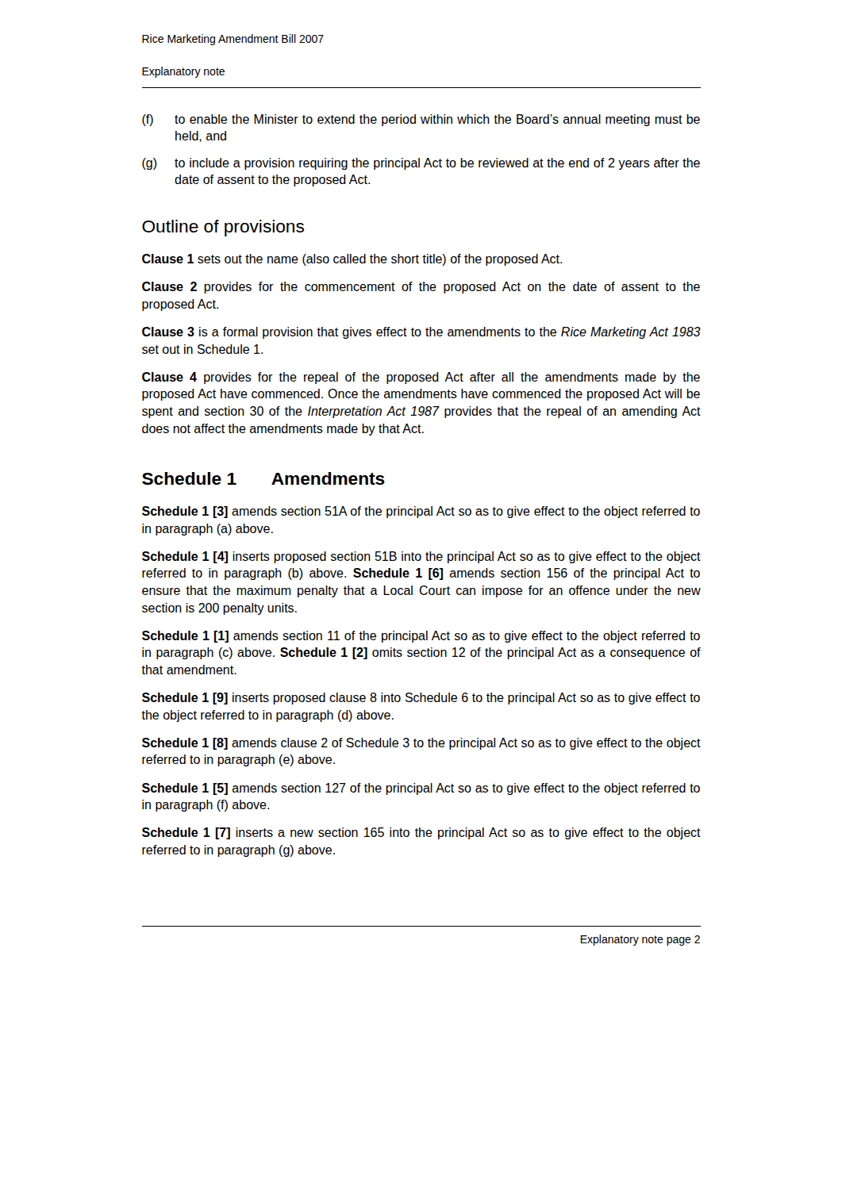Rice Marketing Amendment Bill 2007
Explanatory note
(f) to enable the Minister to extend the period within which the Board’s annual meeting must be held, and
(g) to include a provision requiring the principal Act to be reviewed at the end of 2 years after the date of assent to the proposed Act.
Outline of provisions
Clause 1 sets out the name (also called the short title) of the proposed Act.
Clause 2 provides for the commencement of the proposed Act on the date of assent to the proposed Act.
Clause 3 is a formal provision that gives effect to the amendments to the Rice Marketing Act 1983 set out in Schedule 1.
Clause 4 provides for the repeal of the proposed Act after all the amendments made by the proposed Act have commenced. Once the amendments have commenced the proposed Act will be spent and section 30 of the Interpretation Act 1987 provides that the repeal of an amending Act does not affect the amendments made by that Act.
Schedule 1 Amendments
Schedule 1 [3] amends section 51A of the principal Act so as to give effect to the object referred to in paragraph (a) above.
Schedule 1 [4] inserts proposed section 51B into the principal Act so as to give effect to the object referred to in paragraph (b) above. Schedule 1 [6] amends section 156 of the principal Act to ensure that the maximum penalty that a Local Court can impose for an offence under the new section is 200 penalty units.
Schedule 1 [1] amends section 11 of the principal Act so as to give effect to the object referred to in paragraph (c) above. Schedule 1 [2] omits section 12 of the principal Act as a consequence of that amendment.
Schedule 1 [9] inserts proposed clause 8 into Schedule 6 to the principal Act so as to give effect to the object referred to in paragraph (d) above.
Schedule 1 [8] amends clause 2 of Schedule 3 to the principal Act so as to give effect to the object referred to in paragraph (e) above.
Schedule 1 [5] amends section 127 of the principal Act so as to give effect to the object referred to in paragraph (f) above.
Schedule 1 [7] inserts a new section 165 into the principal Act so as to give effect to the object referred to in paragraph (g) above.
Explanatory note page 2